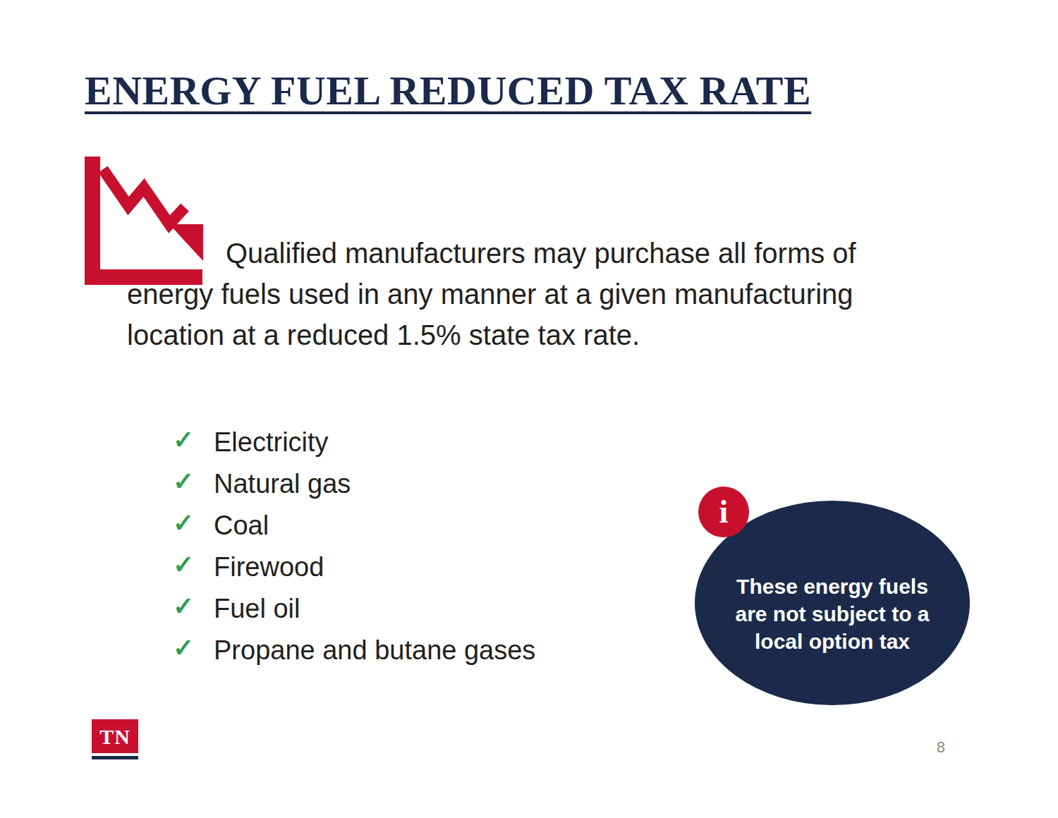ENERGY FUEL REDUCED TAX RATE
Qualified manufacturers may purchase all forms of energy fuels used in any manner at a given manufacturing location at a reduced 1.5% state tax rate.
Electricity
Natural gas
Coal
Firewood
Fuel oil
Propane and butane gases
These energy fuels are not subject to a local option tax
i
TN
8